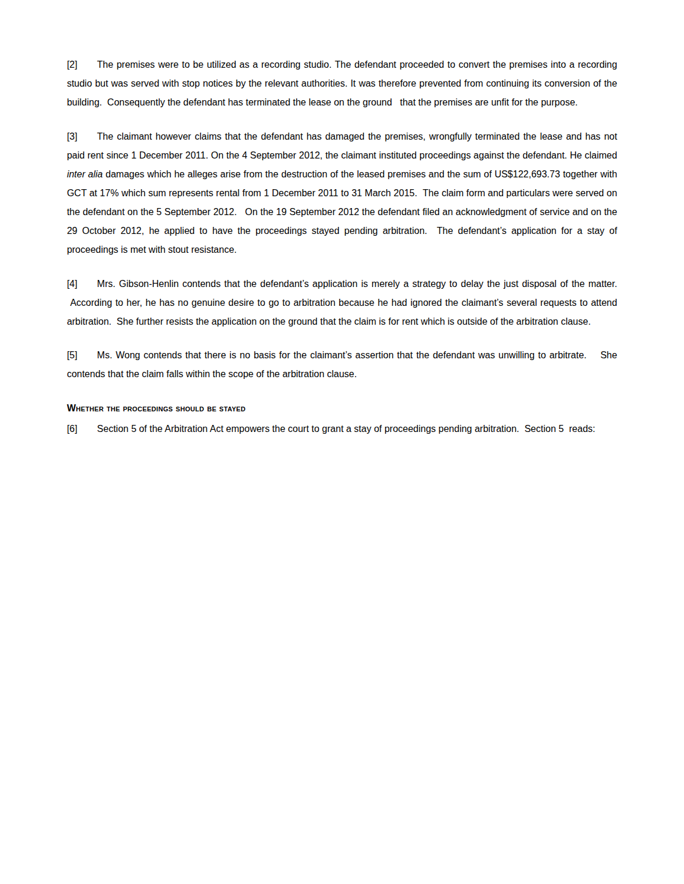[2] The premises were to be utilized as a recording studio. The defendant proceeded to convert the premises into a recording studio but was served with stop notices by the relevant authorities. It was therefore prevented from continuing its conversion of the building. Consequently the defendant has terminated the lease on the ground that the premises are unfit for the purpose.
[3] The claimant however claims that the defendant has damaged the premises, wrongfully terminated the lease and has not paid rent since 1 December 2011. On the 4 September 2012, the claimant instituted proceedings against the defendant. He claimed inter alia damages which he alleges arise from the destruction of the leased premises and the sum of US$122,693.73 together with GCT at 17% which sum represents rental from 1 December 2011 to 31 March 2015. The claim form and particulars were served on the defendant on the 5 September 2012. On the 19 September 2012 the defendant filed an acknowledgment of service and on the 29 October 2012, he applied to have the proceedings stayed pending arbitration. The defendant’s application for a stay of proceedings is met with stout resistance.
[4] Mrs. Gibson-Henlin contends that the defendant’s application is merely a strategy to delay the just disposal of the matter. According to her, he has no genuine desire to go to arbitration because he had ignored the claimant’s several requests to attend arbitration. She further resists the application on the ground that the claim is for rent which is outside of the arbitration clause.
[5] Ms. Wong contends that there is no basis for the claimant’s assertion that the defendant was unwilling to arbitrate. She contends that the claim falls within the scope of the arbitration clause.
Whether the proceedings should be stayed
[6] Section 5 of the Arbitration Act empowers the court to grant a stay of proceedings pending arbitration. Section 5 reads: